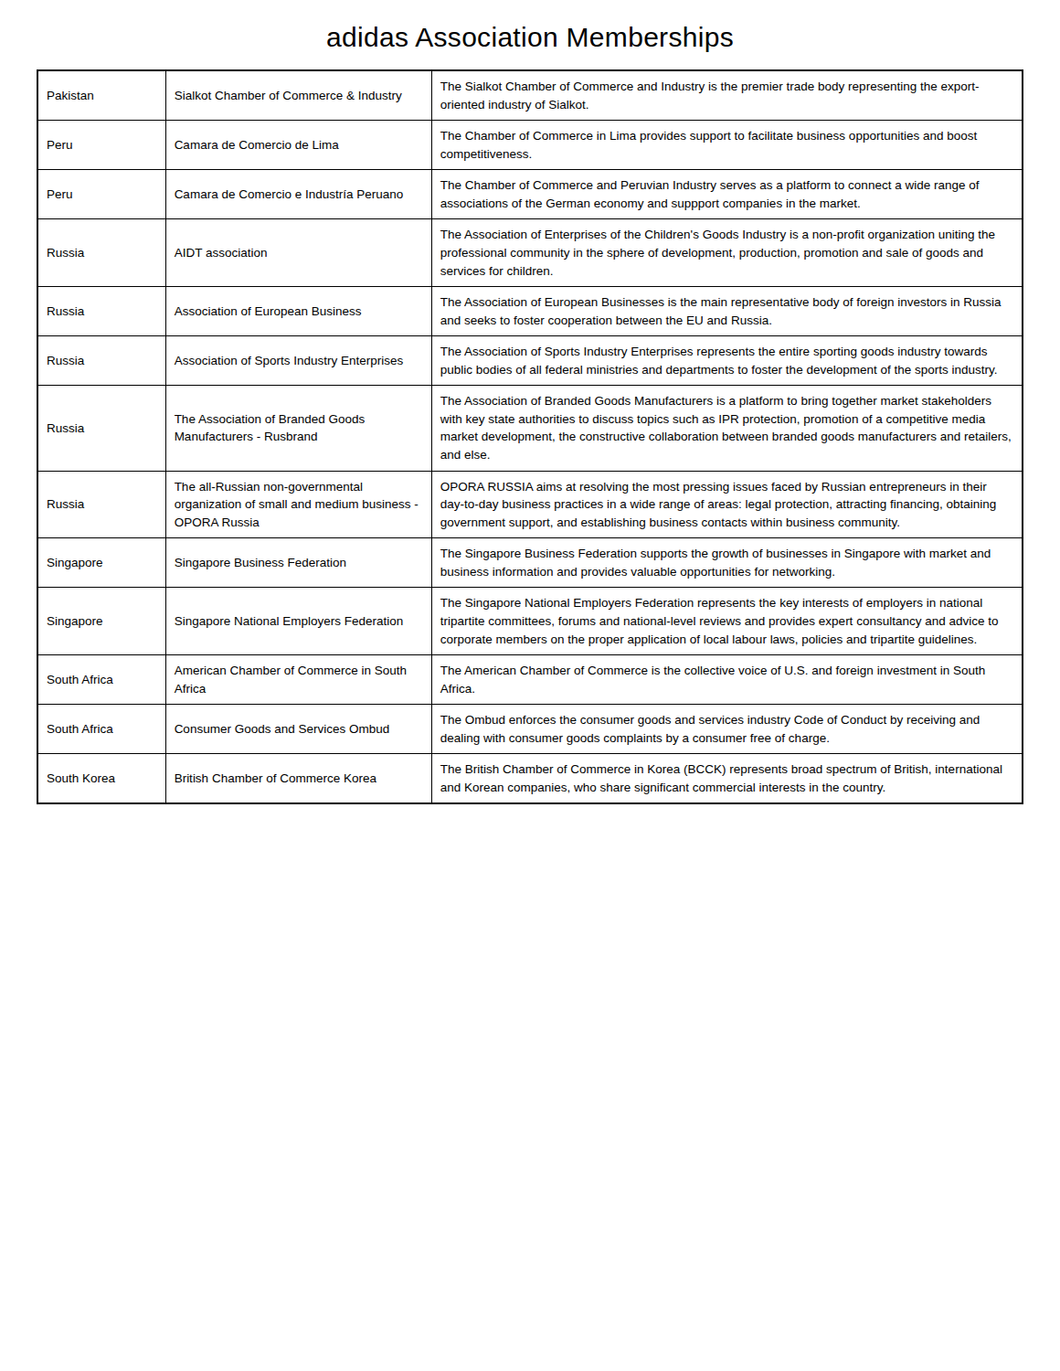adidas Association Memberships
| Pakistan | Sialkot Chamber of Commerce & Industry | The Sialkot Chamber of Commerce and Industry is the premier trade body representing the export-oriented industry of Sialkot. |
| Peru | Camara de Comercio de Lima | The Chamber of Commerce in Lima provides support to facilitate business opportunities and boost competitiveness. |
| Peru | Camara de Comercio e Industría Peruano | The Chamber of Commerce and Peruvian Industry serves as a platform to connect a wide range of associations of the German economy and suppport companies in the market. |
| Russia | AIDT association | The Association of Enterprises of the Children's Goods Industry is a non-profit organization uniting the professional community in the sphere of development, production, promotion and sale of goods and services for children. |
| Russia | Association of European Business | The Association of European Businesses is the main representative body of foreign investors in Russia and seeks to foster cooperation between the EU and Russia. |
| Russia | Association of Sports Industry Enterprises | The Association of Sports Industry Enterprises represents the entire sporting goods industry towards public bodies of all federal ministries and departments to foster the development of the sports industry. |
| Russia | The Association of Branded Goods Manufacturers - Rusbrand | The Association of Branded Goods Manufacturers is a platform to bring together market stakeholders with key state authorities to discuss topics such as IPR protection, promotion of a competitive media market development, the constructive collaboration between branded goods manufacturers and retailers, and else. |
| Russia | The all-Russian non-governmental organization of small and medium business - OPORA Russia | OPORA RUSSIA aims at resolving the most pressing issues faced by Russian entrepreneurs in their day-to-day business practices in a wide range of areas: legal protection, attracting financing, obtaining government support, and establishing business contacts within business community. |
| Singapore | Singapore Business Federation | The Singapore Business Federation supports the growth of businesses in Singapore with market and business information and provides valuable opportunities for networking. |
| Singapore | Singapore National Employers Federation | The Singapore National Employers Federation represents the key interests of employers in national tripartite committees, forums and national-level reviews and provides expert consultancy and advice to corporate members on the proper application of local labour laws, policies and tripartite guidelines. |
| South Africa | American Chamber of Commerce in South Africa | The American Chamber of Commerce is the collective voice of U.S. and foreign investment in South Africa. |
| South Africa | Consumer Goods and Services Ombud | The Ombud enforces the consumer goods and services industry Code of Conduct by receiving and dealing with consumer goods complaints by a consumer free of charge. |
| South Korea | British Chamber of Commerce Korea | The British Chamber of Commerce in Korea (BCCK) represents broad spectrum of British, international and Korean companies, who share significant commercial interests in the country. |